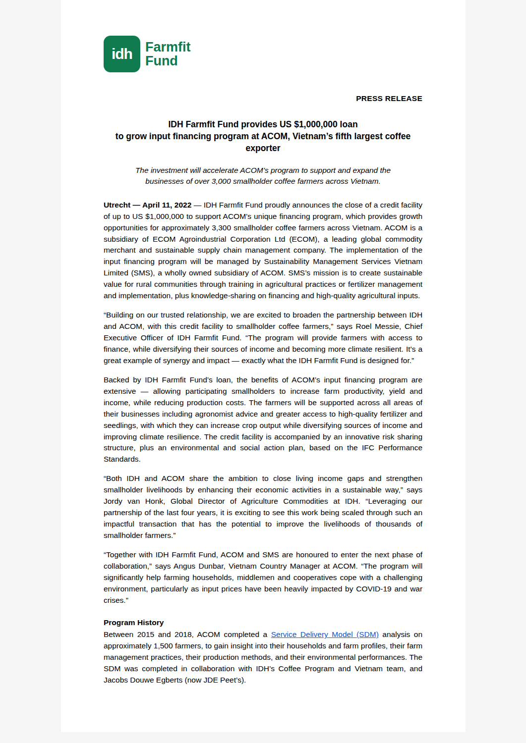idh
Farmfit
Fund
PRESS RELEASE
IDH Farmfit Fund provides US $1,000,000 loan
to grow input financing program at ACOM, Vietnam’s fifth largest coffee exporter
The investment will accelerate ACOM’s program to support and expand the businesses of over 3,000 smallholder coffee farmers across Vietnam.
Utrecht — April 11, 2022 — IDH Farmfit Fund proudly announces the close of a credit facility of up to US $1,000,000 to support ACOM’s unique financing program, which provides growth opportunities for approximately 3,300 smallholder coffee farmers across Vietnam. ACOM is a subsidiary of ECOM Agroindustrial Corporation Ltd (ECOM), a leading global commodity merchant and sustainable supply chain management company. The implementation of the input financing program will be managed by Sustainability Management Services Vietnam Limited (SMS), a wholly owned subsidiary of ACOM. SMS’s mission is to create sustainable value for rural communities through training in agricultural practices or fertilizer management and implementation, plus knowledge-sharing on financing and high-quality agricultural inputs.
“Building on our trusted relationship, we are excited to broaden the partnership between IDH and ACOM, with this credit facility to smallholder coffee farmers,” says Roel Messie, Chief Executive Officer of IDH Farmfit Fund. “The program will provide farmers with access to finance, while diversifying their sources of income and becoming more climate resilient. It’s a great example of synergy and impact — exactly what the IDH Farmfit Fund is designed for.”
Backed by IDH Farmfit Fund’s loan, the benefits of ACOM’s input financing program are extensive — allowing participating smallholders to increase farm productivity, yield and income, while reducing production costs. The farmers will be supported across all areas of their businesses including agronomist advice and greater access to high-quality fertilizer and seedlings, with which they can increase crop output while diversifying sources of income and improving climate resilience. The credit facility is accompanied by an innovative risk sharing structure, plus an environmental and social action plan, based on the IFC Performance Standards.
“Both IDH and ACOM share the ambition to close living income gaps and strengthen smallholder livelihoods by enhancing their economic activities in a sustainable way,” says Jordy van Honk, Global Director of Agriculture Commodities at IDH. “Leveraging our partnership of the last four years, it is exciting to see this work being scaled through such an impactful transaction that has the potential to improve the livelihoods of thousands of smallholder farmers.”
“Together with IDH Farmfit Fund, ACOM and SMS are honoured to enter the next phase of collaboration,” says Angus Dunbar, Vietnam Country Manager at ACOM. “The program will significantly help farming households, middlemen and cooperatives cope with a challenging environment, particularly as input prices have been heavily impacted by COVID-19 and war crises.”
Program History
Between 2015 and 2018, ACOM completed a Service Delivery Model (SDM) analysis on approximately 1,500 farmers, to gain insight into their households and farm profiles, their farm management practices, their production methods, and their environmental performances. The SDM was completed in collaboration with IDH’s Coffee Program and Vietnam team, and Jacobs Douwe Egberts (now JDE Peet’s).